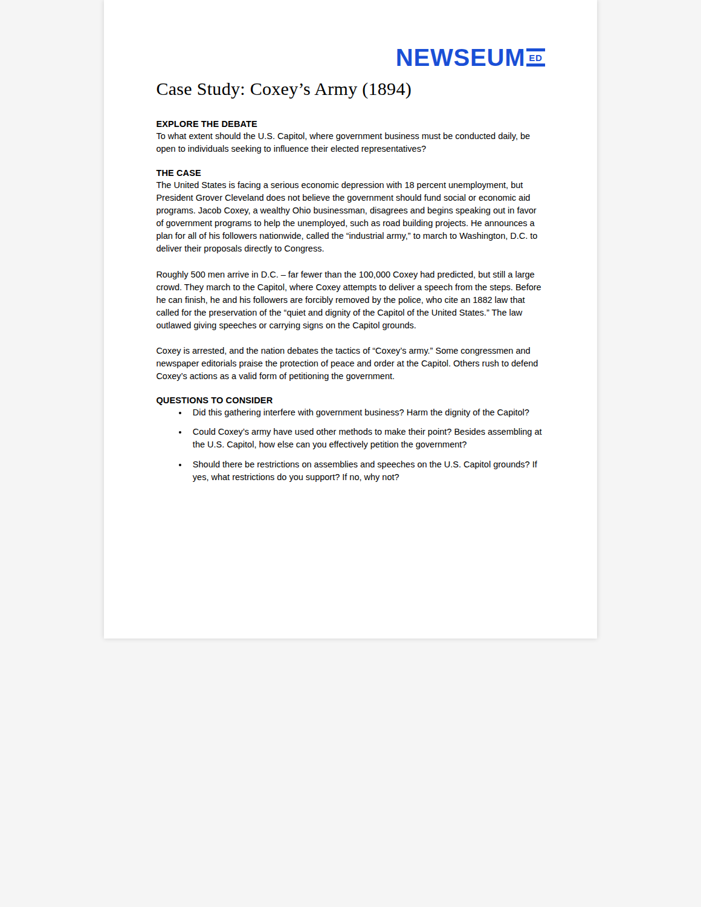NEWSEUM ED
Case Study: Coxey’s Army (1894)
EXPLORE THE DEBATE
To what extent should the U.S. Capitol, where government business must be conducted daily, be open to individuals seeking to influence their elected representatives?
THE CASE
The United States is facing a serious economic depression with 18 percent unemployment, but President Grover Cleveland does not believe the government should fund social or economic aid programs. Jacob Coxey, a wealthy Ohio businessman, disagrees and begins speaking out in favor of government programs to help the unemployed, such as road building projects. He announces a plan for all of his followers nationwide, called the “industrial army,” to march to Washington, D.C. to deliver their proposals directly to Congress.
Roughly 500 men arrive in D.C. – far fewer than the 100,000 Coxey had predicted, but still a large crowd. They march to the Capitol, where Coxey attempts to deliver a speech from the steps. Before he can finish, he and his followers are forcibly removed by the police, who cite an 1882 law that called for the preservation of the “quiet and dignity of the Capitol of the United States.” The law outlawed giving speeches or carrying signs on the Capitol grounds.
Coxey is arrested, and the nation debates the tactics of “Coxey’s army.” Some congressmen and newspaper editorials praise the protection of peace and order at the Capitol. Others rush to defend Coxey’s actions as a valid form of petitioning the government.
QUESTIONS TO CONSIDER
Did this gathering interfere with government business? Harm the dignity of the Capitol?
Could Coxey’s army have used other methods to make their point? Besides assembling at the U.S. Capitol, how else can you effectively petition the government?
Should there be restrictions on assemblies and speeches on the U.S. Capitol grounds? If yes, what restrictions do you support? If no, why not?